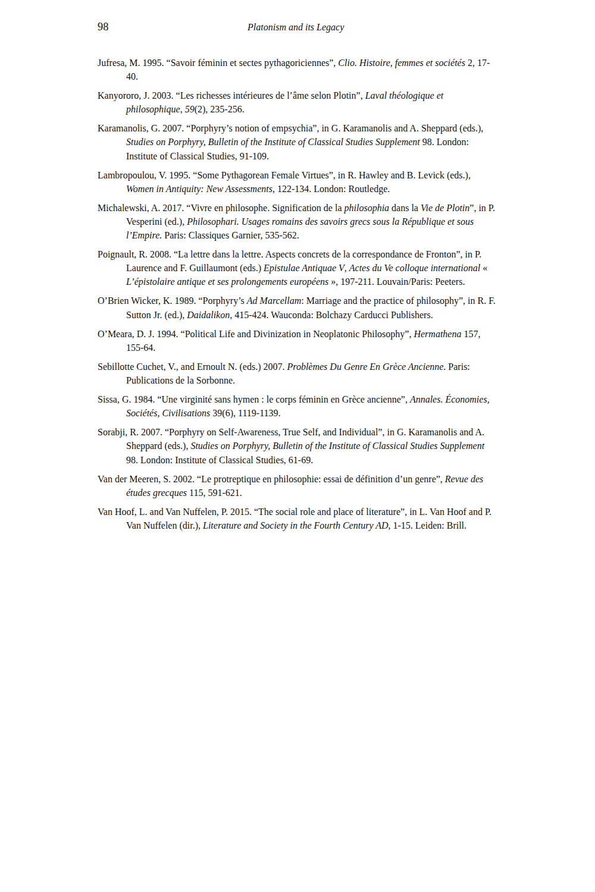98 Platonism and its Legacy
Jufresa, M. 1995. “Savoir féminin et sectes pythagoriciennes”, Clio. Histoire, femmes et sociétés 2, 17-40.
Kanyororo, J. 2003. “Les richesses intérieures de l’âme selon Plotin”, Laval théologique et philosophique, 59(2), 235-256.
Karamanolis, G. 2007. “Porphyry’s notion of empsychia”, in G. Karamanolis and A. Sheppard (eds.), Studies on Porphyry, Bulletin of the Institute of Classical Studies Supplement 98. London: Institute of Classical Studies, 91-109.
Lambropoulou, V. 1995. “Some Pythagorean Female Virtues”, in R. Hawley and B. Levick (eds.), Women in Antiquity: New Assessments, 122-134. London: Routledge.
Michalewski, A. 2017. “Vivre en philosophe. Signification de la philosophia dans la Vie de Plotin”, in P. Vesperini (ed.), Philosophari. Usages romains des savoirs grecs sous la République et sous l’Empire. Paris: Classiques Garnier, 535-562.
Poignault, R. 2008. “La lettre dans la lettre. Aspects concrets de la correspondance de Fronton”, in P. Laurence and F. Guillaumont (eds.) Epistulae Antiquae V, Actes du Ve colloque international « L’épistolaire antique et ses prolongements européens », 197-211. Louvain/Paris: Peeters.
O’Brien Wicker, K. 1989. “Porphyry’s Ad Marcellam: Marriage and the practice of philosophy”, in R. F. Sutton Jr. (ed.), Daidalikon, 415-424. Wauconda: Bolchazy Carducci Publishers.
O’Meara, D. J. 1994. “Political Life and Divinization in Neoplatonic Philosophy”, Hermathena 157, 155-64.
Sebillotte Cuchet, V., and Ernoult N. (eds.) 2007. Problèmes Du Genre En Grèce Ancienne. Paris: Publications de la Sorbonne.
Sissa, G. 1984. “Une virginité sans hymen : le corps féminin en Grèce ancienne”, Annales. Économies, Sociétés, Civilisations 39(6), 1119-1139.
Sorabji, R. 2007. “Porphyry on Self-Awareness, True Self, and Individual”, in G. Karamanolis and A. Sheppard (eds.), Studies on Porphyry, Bulletin of the Institute of Classical Studies Supplement 98. London: Institute of Classical Studies, 61-69.
Van der Meeren, S. 2002. “Le protreptique en philosophie: essai de définition d’un genre”, Revue des études grecques 115, 591-621.
Van Hoof, L. and Van Nuffelen, P. 2015. “The social role and place of literature”, in L. Van Hoof and P. Van Nuffelen (dir.), Literature and Society in the Fourth Century AD, 1-15. Leiden: Brill.